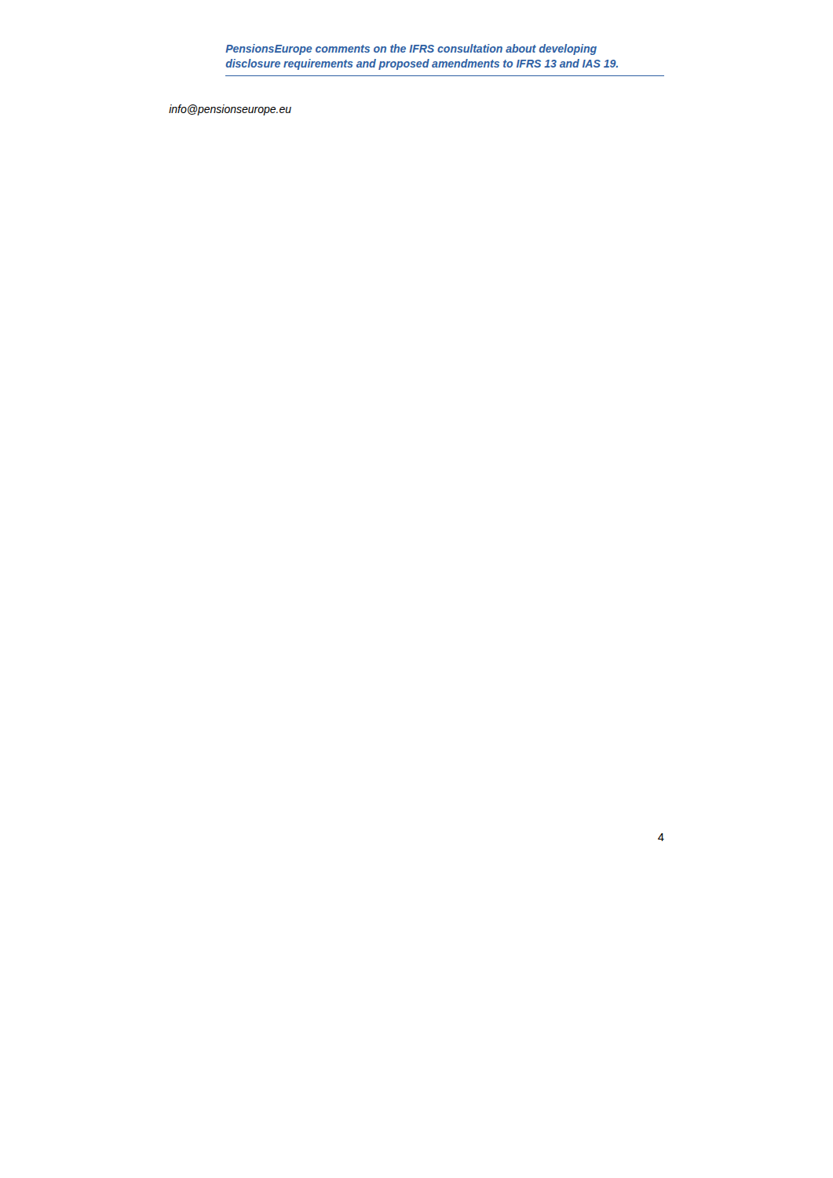PensionsEurope comments on the IFRS consultation about developing
disclosure requirements and proposed amendments to IFRS 13 and IAS 19.
info@pensionseurope.eu
4